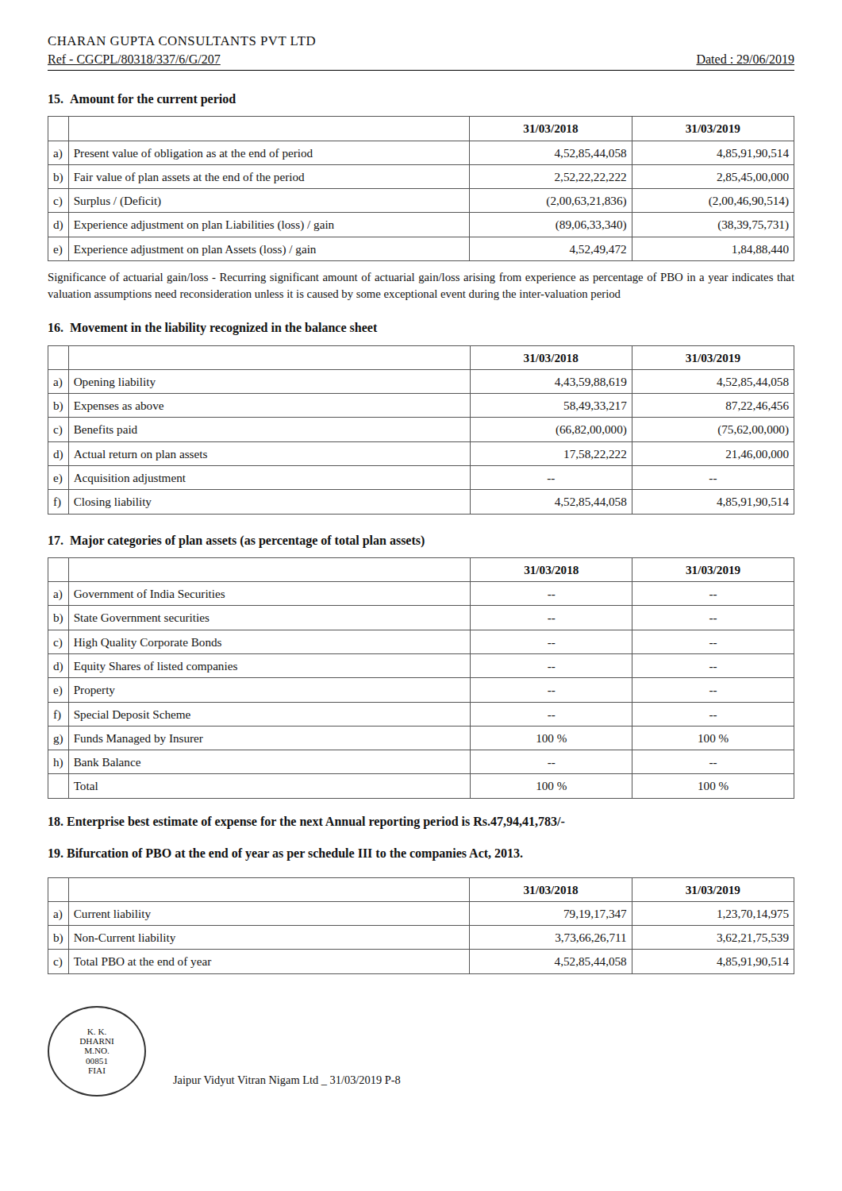CHARAN GUPTA CONSULTANTS PVT LTD
Ref - CGCPL/80318/337/6/G/207 Dated : 29/06/2019
15. Amount for the current period
| | | 31/03/2018 | 31/03/2019 |
| --- | --- | --- | --- |
| a) | Present value of obligation as at the end of period | 4,52,85,44,058 | 4,85,91,90,514 |
| b) | Fair value of plan assets at the end of the period | 2,52,22,22,222 | 2,85,45,00,000 |
| c) | Surplus / (Deficit) | (2,00,63,21,836) | (2,00,46,90,514) |
| d) | Experience adjustment on plan Liabilities (loss) / gain | (89,06,33,340) | (38,39,75,731) |
| e) | Experience adjustment on plan Assets (loss) / gain | 4,52,49,472 | 1,84,88,440 |
Significance of actuarial gain/loss - Recurring significant amount of actuarial gain/loss arising from experience as percentage of PBO in a year indicates that valuation assumptions need reconsideration unless it is caused by some exceptional event during the inter-valuation period
16. Movement in the liability recognized in the balance sheet
| | | 31/03/2018 | 31/03/2019 |
| --- | --- | --- | --- |
| a) | Opening liability | 4,43,59,88,619 | 4,52,85,44,058 |
| b) | Expenses as above | 58,49,33,217 | 87,22,46,456 |
| c) | Benefits paid | (66,82,00,000) | (75,62,00,000) |
| d) | Actual return on plan assets | 17,58,22,222 | 21,46,00,000 |
| e) | Acquisition adjustment | -- | -- |
| f) | Closing liability | 4,52,85,44,058 | 4,85,91,90,514 |
17. Major categories of plan assets (as percentage of total plan assets)
| | | 31/03/2018 | 31/03/2019 |
| --- | --- | --- | --- |
| a) | Government of India Securities | -- | -- |
| b) | State Government securities | -- | -- |
| c) | High Quality Corporate Bonds | -- | -- |
| d) | Equity Shares of listed companies | -- | -- |
| e) | Property | -- | -- |
| f) | Special Deposit Scheme | -- | -- |
| g) | Funds Managed by Insurer | 100 % | 100 % |
| h) | Bank Balance | -- | -- |
| | Total | 100 % | 100 % |
18. Enterprise best estimate of expense for the next Annual reporting period is Rs.47,94,41,783/-
19. Bifurcation of PBO at the end of year as per schedule III to the companies Act, 2013.
| | | 31/03/2018 | 31/03/2019 |
| --- | --- | --- | --- |
| a) | Current liability | 79,19,17,347 | 1,23,70,14,975 |
| b) | Non-Current liability | 3,73,66,26,711 | 3,62,21,75,539 |
| c) | Total PBO at the end of year | 4,52,85,44,058 | 4,85,91,90,514 |
K. K. DHARNI
M.NO.
00851
FIAI
Jaipur Vidyut Vitran Nigam Ltd _ 31/03/2019 P-8